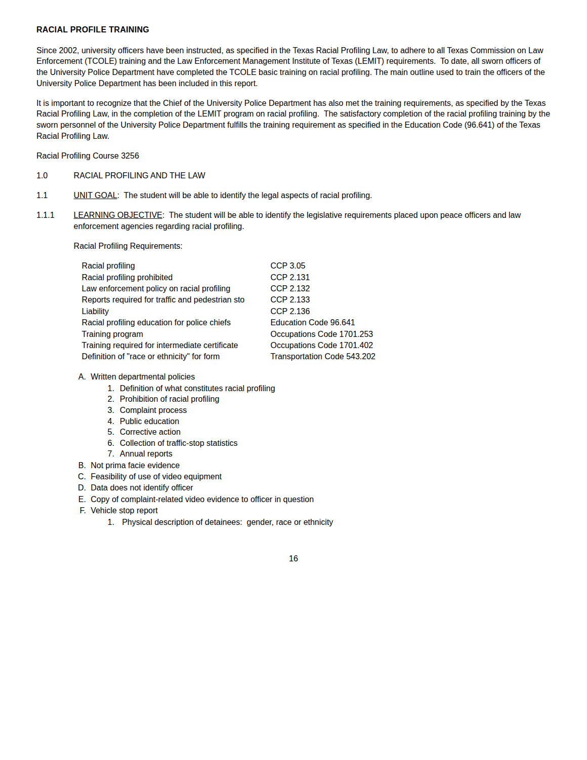RACIAL PROFILE TRAINING
Since 2002, university officers have been instructed, as specified in the Texas Racial Profiling Law, to adhere to all Texas Commission on Law Enforcement (TCOLE) training and the Law Enforcement Management Institute of Texas (LEMIT) requirements. To date, all sworn officers of the University Police Department have completed the TCOLE basic training on racial profiling. The main outline used to train the officers of the University Police Department has been included in this report.
It is important to recognize that the Chief of the University Police Department has also met the training requirements, as specified by the Texas Racial Profiling Law, in the completion of the LEMIT program on racial profiling. The satisfactory completion of the racial profiling training by the sworn personnel of the University Police Department fulfills the training requirement as specified in the Education Code (96.641) of the Texas Racial Profiling Law.
Racial Profiling Course 3256
1.0
RACIAL PROFILING AND THE LAW
1.1
UNIT GOAL: The student will be able to identify the legal aspects of racial profiling.
1.1.1
LEARNING OBJECTIVE: The student will be able to identify the legislative requirements placed upon peace officers and law enforcement agencies regarding racial profiling.
Racial Profiling Requirements:
| Racial profiling | CCP 3.05 |
| Racial profiling prohibited | CCP 2.131 |
| Law enforcement policy on racial profiling | CCP 2.132 |
| Reports required for traffic and pedestrian sto | CCP 2.133 |
| Liability | CCP 2.136 |
| Racial profiling education for police chiefs | Education Code 96.641 |
| Training program | Occupations Code 1701.253 |
| Training required for intermediate certificate | Occupations Code 1701.402 |
| Definition of "race or ethnicity" for form | Transportation Code 543.202 |
Written departmental policies
Definition of what constitutes racial profiling
Prohibition of racial profiling
Complaint process
Public education
Corrective action
Collection of traffic-stop statistics
Annual reports
Not prima facie evidence
Feasibility of use of video equipment
Data does not identify officer
Copy of complaint-related video evidence to officer in question
Vehicle stop report
Physical description of detainees: gender, race or ethnicity
16